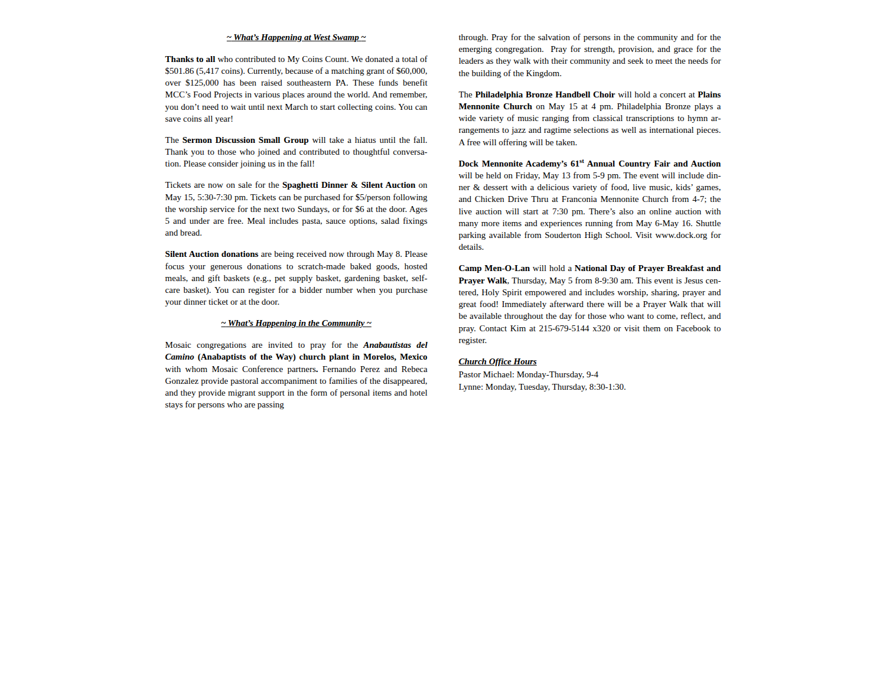~ What’s Happening at West Swamp ~
Thanks to all who contributed to My Coins Count. We donated a total of $501.86 (5,417 coins). Currently, because of a matching grant of $60,000, over $125,000 has been raised southeastern PA. These funds benefit MCC’s Food Projects in various places around the world. And remember, you don’t need to wait until next March to start collecting coins. You can save coins all year!
The Sermon Discussion Small Group will take a hiatus until the fall. Thank you to those who joined and contributed to thoughtful conversation. Please consider joining us in the fall!
Tickets are now on sale for the Spaghetti Dinner & Silent Auction on May 15, 5:30-7:30 pm. Tickets can be purchased for $5/person following the worship service for the next two Sundays, or for $6 at the door. Ages 5 and under are free. Meal includes pasta, sauce options, salad fixings and bread.
Silent Auction donations are being received now through May 8. Please focus your generous donations to scratch-made baked goods, hosted meals, and gift baskets (e.g., pet supply basket, gardening basket, self-care basket). You can register for a bidder number when you purchase your dinner ticket or at the door.
~ What’s Happening in the Community ~
Mosaic congregations are invited to pray for the Anabautistas del Camino (Anabaptists of the Way) church plant in Morelos, Mexico with whom Mosaic Conference partners. Fernando Perez and Rebeca Gonzalez provide pastoral accompaniment to families of the disappeared, and they provide migrant support in the form of personal items and hotel stays for persons who are passing
through. Pray for the salvation of persons in the community and for the emerging congregation. Pray for strength, provision, and grace for the leaders as they walk with their community and seek to meet the needs for the building of the Kingdom.
The Philadelphia Bronze Handbell Choir will hold a concert at Plains Mennonite Church on May 15 at 4 pm. Philadelphia Bronze plays a wide variety of music ranging from classical transcriptions to hymn arrangements to jazz and ragtime selections as well as international pieces. A free will offering will be taken.
Dock Mennonite Academy’s 61st Annual Country Fair and Auction will be held on Friday, May 13 from 5-9 pm. The event will include dinner & dessert with a delicious variety of food, live music, kids’ games, and Chicken Drive Thru at Franconia Mennonite Church from 4-7; the live auction will start at 7:30 pm. There’s also an online auction with many more items and experiences running from May 6-May 16. Shuttle parking available from Souderton High School. Visit www.dock.org for details.
Camp Men-O-Lan will hold a National Day of Prayer Breakfast and Prayer Walk, Thursday, May 5 from 8-9:30 am. This event is Jesus centered, Holy Spirit empowered and includes worship, sharing, prayer and great food! Immediately afterward there will be a Prayer Walk that will be available throughout the day for those who want to come, reflect, and pray. Contact Kim at 215-679-5144 x320 or visit them on Facebook to register.
Church Office Hours
Pastor Michael: Monday-Thursday, 9-4
Lynne: Monday, Tuesday, Thursday, 8:30-1:30.